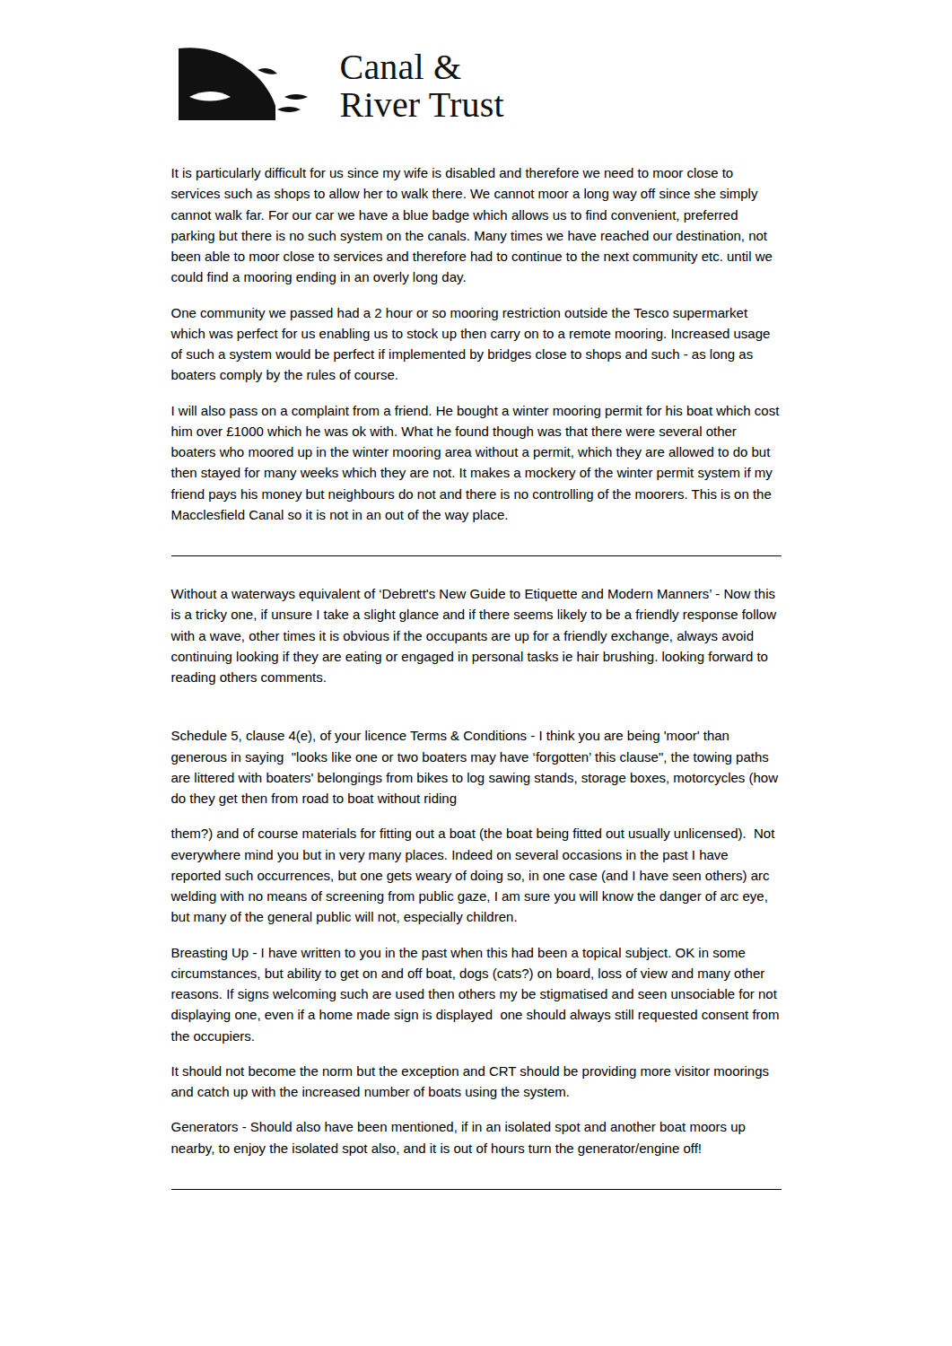Canal &
River Trust
It is particularly difficult for us since my wife is disabled and therefore we need to moor close to services such as shops to allow her to walk there. We cannot moor a long way off since she simply cannot walk far. For our car we have a blue badge which allows us to find convenient, preferred parking but there is no such system on the canals. Many times we have reached our destination, not been able to moor close to services and therefore had to continue to the next community etc. until we could find a mooring ending in an overly long day.
One community we passed had a 2 hour or so mooring restriction outside the Tesco supermarket which was perfect for us enabling us to stock up then carry on to a remote mooring. Increased usage of such a system would be perfect if implemented by bridges close to shops and such - as long as boaters comply by the rules of course.
I will also pass on a complaint from a friend. He bought a winter mooring permit for his boat which cost him over £1000 which he was ok with. What he found though was that there were several other boaters who moored up in the winter mooring area without a permit, which they are allowed to do but then stayed for many weeks which they are not. It makes a mockery of the winter permit system if my friend pays his money but neighbours do not and there is no controlling of the moorers. This is on the Macclesfield Canal so it is not in an out of the way place.
Without a waterways equivalent of ‘Debrett's New Guide to Etiquette and Modern Manners’ - Now this is a tricky one, if unsure I take a slight glance and if there seems likely to be a friendly response follow with a wave, other times it is obvious if the occupants are up for a friendly exchange, always avoid continuing looking if they are eating or engaged in personal tasks ie hair brushing. looking forward to reading others comments.
Schedule 5, clause 4(e), of your licence Terms & Conditions - I think you are being 'moor' than generous in saying "looks like one or two boaters may have ‘forgotten’ this clause", the towing paths are littered with boaters' belongings from bikes to log sawing stands, storage boxes, motorcycles (how do they get then from road to boat without riding
them?) and of course materials for fitting out a boat (the boat being fitted out usually unlicensed). Not everywhere mind you but in very many places. Indeed on several occasions in the past I have reported such occurrences, but one gets weary of doing so, in one case (and I have seen others) arc welding with no means of screening from public gaze, I am sure you will know the danger of arc eye, but many of the general public will not, especially children.
Breasting Up - I have written to you in the past when this had been a topical subject. OK in some circumstances, but ability to get on and off boat, dogs (cats?) on board, loss of view and many other reasons. If signs welcoming such are used then others my be stigmatised and seen unsociable for not displaying one, even if a home made sign is displayed one should always still requested consent from the occupiers.
It should not become the norm but the exception and CRT should be providing more visitor moorings and catch up with the increased number of boats using the system.
Generators - Should also have been mentioned, if in an isolated spot and another boat moors up nearby, to enjoy the isolated spot also, and it is out of hours turn the generator/engine off!